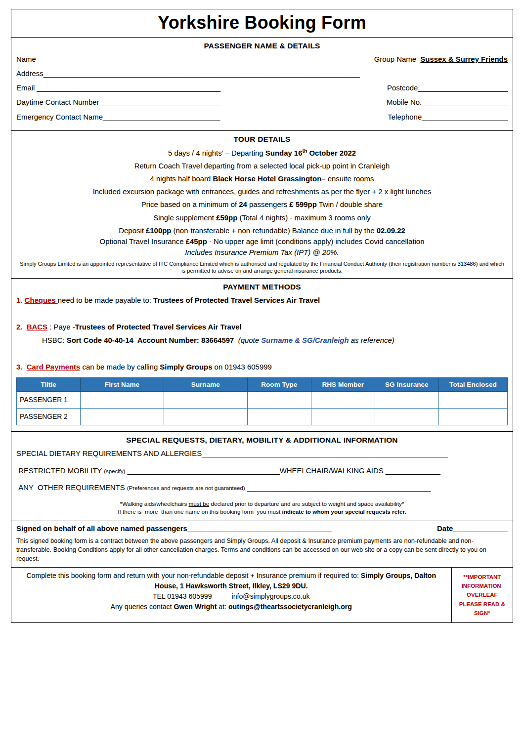Yorkshire Booking Form
PASSENGER NAME & DETAILS
Name_______________________________________________
Group Name Sussex & Surrey Friends
Address_________________________________________________________________________________
Email _______________________________________________
Postcode_______________________
Daytime Contact Number_______________________________
Mobile No.______________________
Emergency Contact Name______________________________
Telephone______________________
TOUR DETAILS
5 days / 4 nights’ – Departing Sunday 16th October 2022
Return Coach Travel departing from a selected local pick-up point in Cranleigh
4 nights half board Black Horse Hotel Grassington– ensuite rooms
Included excursion package with entrances, guides and refreshments as per the flyer + 2 x light lunches
Price based on a minimum of 24 passengers £ 599pp Twin / double share
Single supplement £59pp (Total 4 nights) - maximum 3 rooms only
Deposit £100pp (non-transferable + non-refundable) Balance due in full by the 02.09.22
Optional Travel Insurance £45pp - No upper age limit (conditions apply) includes Covid cancellation
Includes Insurance Premium Tax (IPT) @ 20%.
Simply Groups Limited is an appointed representative of ITC Compliance Limited which is authorised and regulated by the Financial Conduct Authority (their registration number is 313486) and which is permitted to advise on and arrange general insurance products.
PAYMENT METHODS
1. Cheques need to be made payable to: Trustees of Protected Travel Services Air Travel
2. BACS : Paye -Trustees of Protected Travel Services Air Travel
HSBC: Sort Code 40-40-14 Account Number: 83664597 (quote Surname & SG/Cranleigh as reference)
3. Card Payments can be made by calling Simply Groups on 01943 605999
| Tlitle | First Name | Surname | Room Type | RHS Member | SG Insurance | Total Enclosed |
| --- | --- | --- | --- | --- | --- | --- |
| PASSENGER 1 | | | | | | |
| PASSENGER 2 | | | | | | |
SPECIAL REQUESTS, DIETARY, MOBILITY & ADDITIONAL INFORMATION
SPECIAL DIETARY REQUIREMENTS AND ALLERGIES_______________________________________________________________
RESTRICTED MOBILITY (specify) _______________________________________WHEELCHAIR/WALKING AIDS ______________
ANY OTHER REQUIREMENTS (Preferences and requests are not guaranteed) _______________________________________________
*Walking aids/wheelchairs must be declared prior to departure and are subject to weight and space availability*
If there is more than one name on this booking form you must indicate to whom your special requests refer.
Signed on behalf of all above named passengers_____________________________________
Date______________
This signed booking form is a contract between the above passengers and Simply Groups. All deposit & Insurance premium payments are non-refundable and non-transferable. Booking Conditions apply for all other cancellation charges. Terms and conditions can be accessed on our web site or a copy can be sent directly to you on request.
Complete this booking form and return with your non-refundable deposit + Insurance premium if required to: Simply Groups, Dalton House, 1 Hawksworth Street, Ilkley, LS29 9DU.
TEL 01943 605999info@simplygroups.co.uk
Any queries contact Gwen Wright at: outings@theartssocietycranleigh.org
**IMPORTANT
INFORMATION OVERLEAF
PLEASE READ & SIGN*